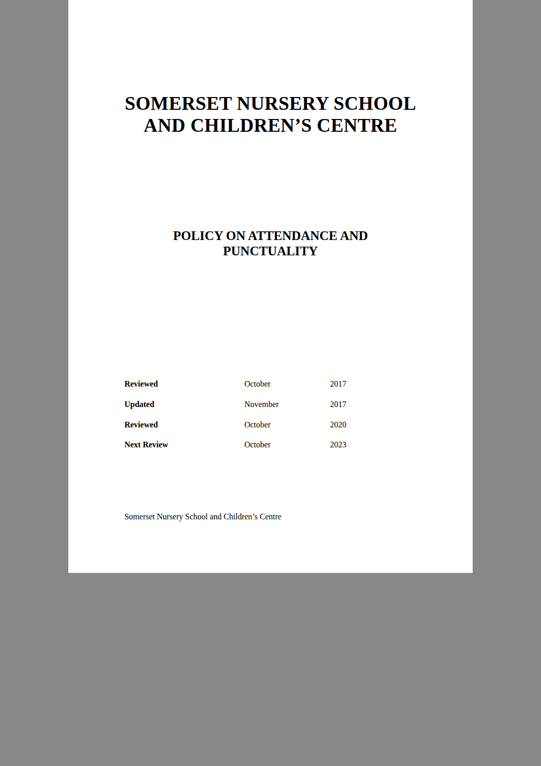SOMERSET NURSERY SCHOOL
AND CHILDREN’S CENTRE
POLICY ON ATTENDANCE AND
PUNCTUALITY
| Reviewed | October | 2017 |
| Updated | November | 2017 |
| Reviewed | October | 2020 |
| Next Review | October | 2023 |
Somerset Nursery School and Children’s Centre